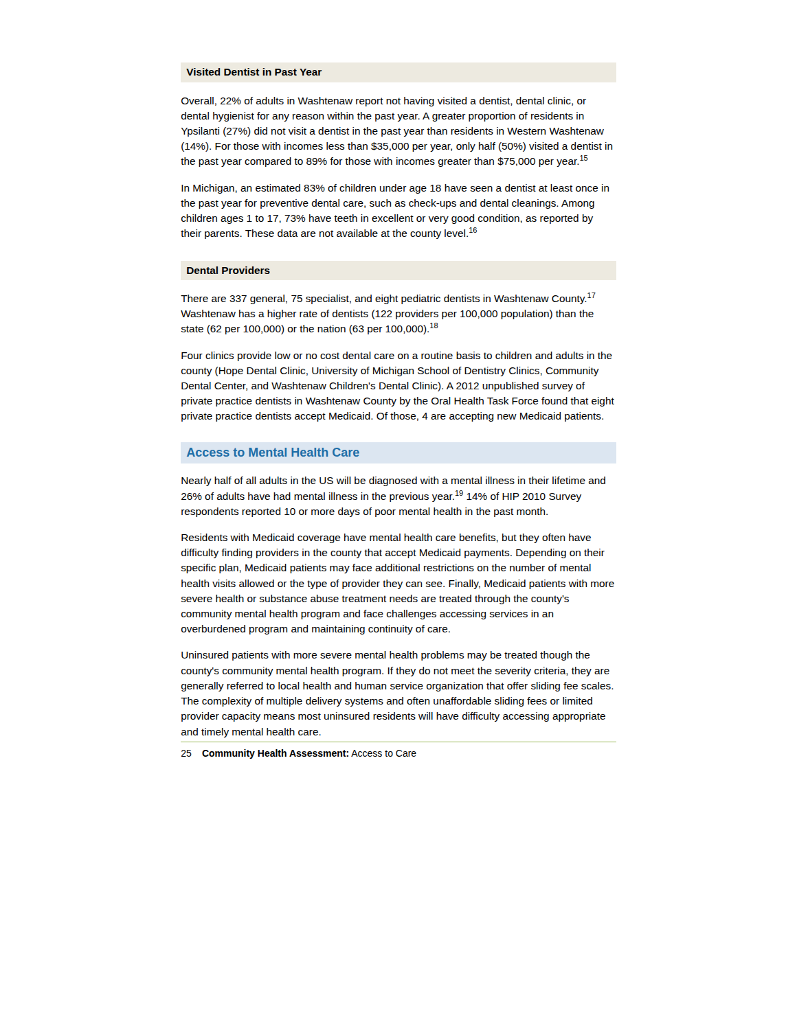Visited Dentist in Past Year
Overall, 22% of adults in Washtenaw report not having visited a dentist, dental clinic, or dental hygienist for any reason within the past year. A greater proportion of residents in Ypsilanti (27%) did not visit a dentist in the past year than residents in Western Washtenaw (14%). For those with incomes less than $35,000 per year, only half (50%) visited a dentist in the past year compared to 89% for those with incomes greater than $75,000 per year.15
In Michigan, an estimated 83% of children under age 18 have seen a dentist at least once in the past year for preventive dental care, such as check-ups and dental cleanings. Among children ages 1 to 17, 73% have teeth in excellent or very good condition, as reported by their parents. These data are not available at the county level.16
Dental Providers
There are 337 general, 75 specialist, and eight pediatric dentists in Washtenaw County.17 Washtenaw has a higher rate of dentists (122 providers per 100,000 population) than the state (62 per 100,000) or the nation (63 per 100,000).18
Four clinics provide low or no cost dental care on a routine basis to children and adults in the county (Hope Dental Clinic, University of Michigan School of Dentistry Clinics, Community Dental Center, and Washtenaw Children's Dental Clinic). A 2012 unpublished survey of private practice dentists in Washtenaw County by the Oral Health Task Force found that eight private practice dentists accept Medicaid. Of those, 4 are accepting new Medicaid patients.
Access to Mental Health Care
Nearly half of all adults in the US will be diagnosed with a mental illness in their lifetime and 26% of adults have had mental illness in the previous year.19 14% of HIP 2010 Survey respondents reported 10 or more days of poor mental health in the past month.
Residents with Medicaid coverage have mental health care benefits, but they often have difficulty finding providers in the county that accept Medicaid payments. Depending on their specific plan, Medicaid patients may face additional restrictions on the number of mental health visits allowed or the type of provider they can see. Finally, Medicaid patients with more severe health or substance abuse treatment needs are treated through the county's community mental health program and face challenges accessing services in an overburdened program and maintaining continuity of care.
Uninsured patients with more severe mental health problems may be treated though the county's community mental health program. If they do not meet the severity criteria, they are generally referred to local health and human service organization that offer sliding fee scales. The complexity of multiple delivery systems and often unaffordable sliding fees or limited provider capacity means most uninsured residents will have difficulty accessing appropriate and timely mental health care.
25 Community Health Assessment: Access to Care